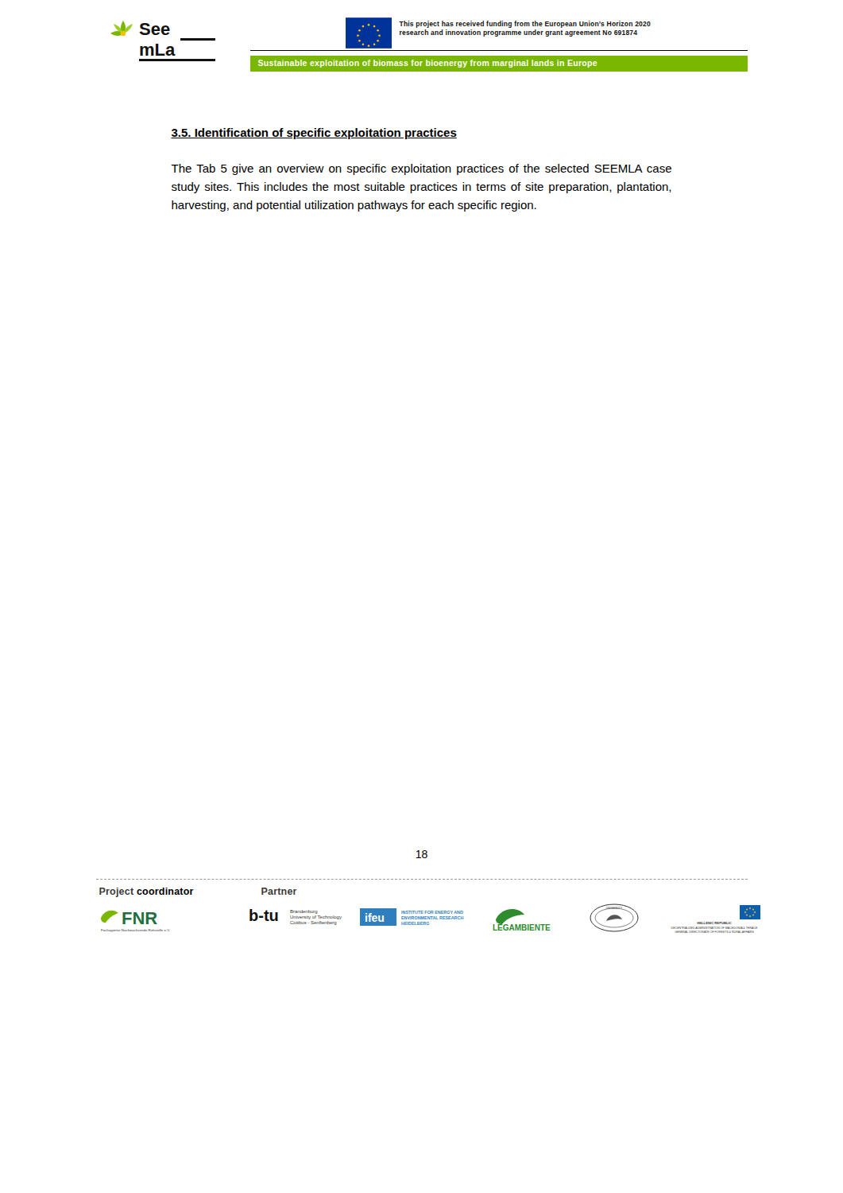See mLa
This project has received funding from the European Union’s Horizon 2020
research and innovation programme under grant agreement No 691874
Sustainable exploitation of biomass for bioenergy from marginal lands in Europe
3.5. Identification of specific exploitation practices
The Tab 5 give an overview on specific exploitation practices of the selected SEEMLA case study sites. This includes the most suitable practices in terms of site preparation, plantation, harvesting, and potential utilization pathways for each specific region.
18
Project coordinator
Partner
FNR Fachagentur Nachwachsende Rohstoffe e.V.
b-tu Brandenburg University of Technology Cottbus - Senftenberg
ifeu INSTITUTE FOR ENERGY AND ENVIRONMENTAL RESEARCH HEIDELBERG
LEGAMBIENTE
UNIVERSITY
HELLENIC REPUBLIC DECENTRALIZED ADMINISTRATION OF MACEDONIA & THRACE GENERAL DIRECTORATE OF FORESTS & RURAL AFFAIRS